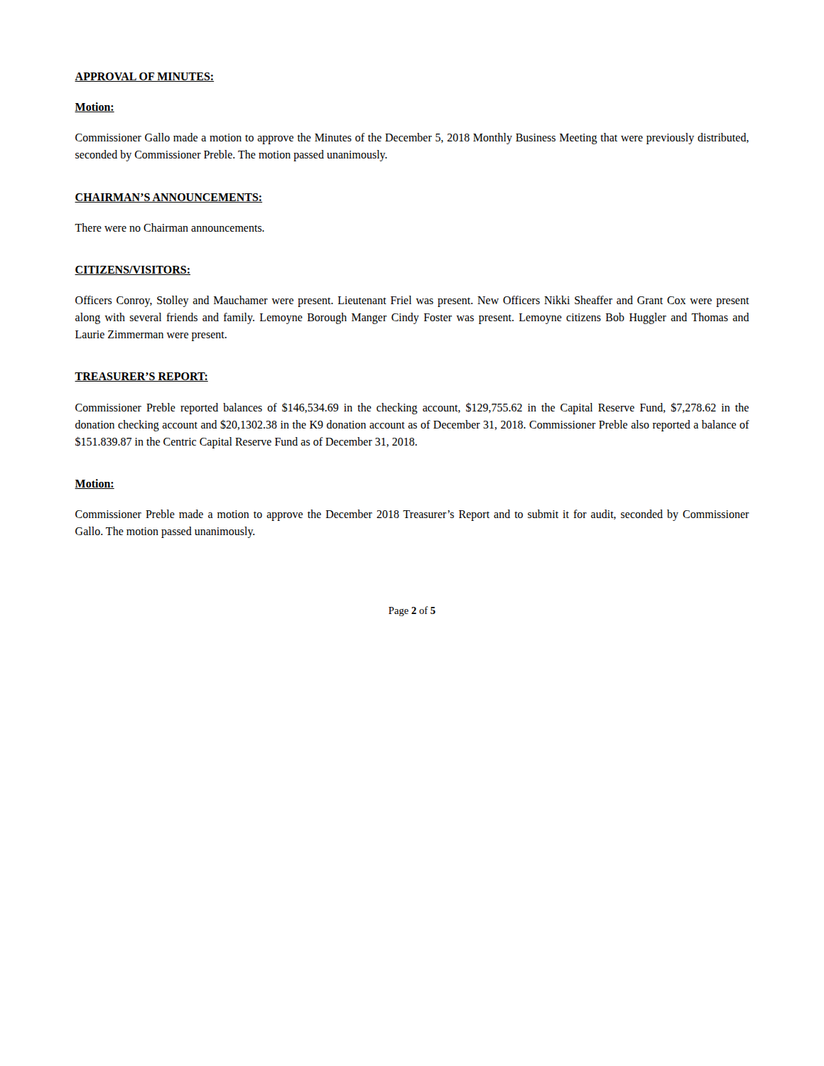APPROVAL OF MINUTES:
Motion:
Commissioner Gallo made a motion to approve the Minutes of the December 5, 2018 Monthly Business Meeting that were previously distributed, seconded by Commissioner Preble. The motion passed unanimously.
CHAIRMAN’S ANNOUNCEMENTS:
There were no Chairman announcements.
CITIZENS/VISITORS:
Officers Conroy, Stolley and Mauchamer were present. Lieutenant Friel was present. New Officers Nikki Sheaffer and Grant Cox were present along with several friends and family. Lemoyne Borough Manger Cindy Foster was present. Lemoyne citizens Bob Huggler and Thomas and Laurie Zimmerman were present.
TREASURER’S REPORT:
Commissioner Preble reported balances of $146,534.69 in the checking account, $129,755.62 in the Capital Reserve Fund, $7,278.62 in the donation checking account and $20,1302.38 in the K9 donation account as of December 31, 2018. Commissioner Preble also reported a balance of $151.839.87 in the Centric Capital Reserve Fund as of December 31, 2018.
Motion:
Commissioner Preble made a motion to approve the December 2018 Treasurer’s Report and to submit it for audit, seconded by Commissioner Gallo. The motion passed unanimously.
Page 2 of 5